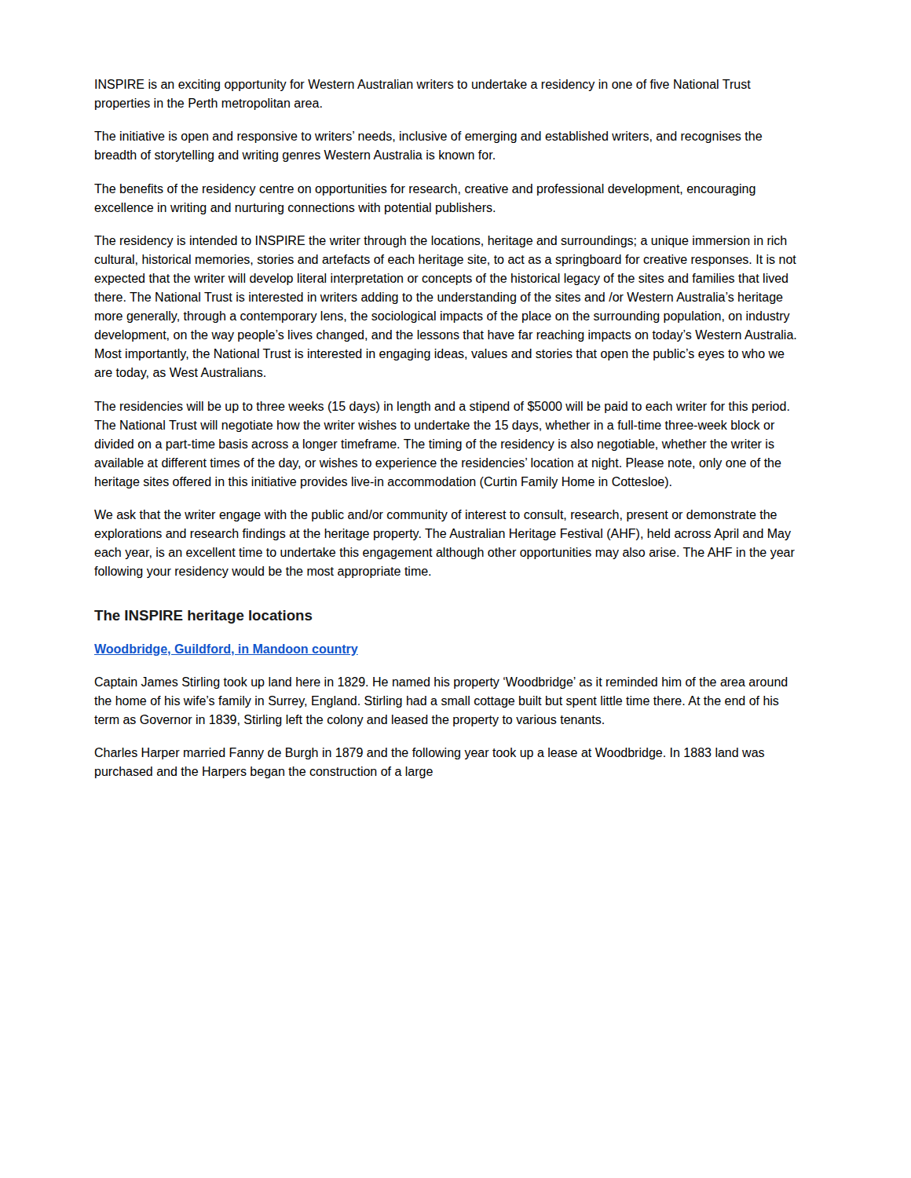INSPIRE is an exciting opportunity for Western Australian writers to undertake a residency in one of five National Trust properties in the Perth metropolitan area.
The initiative is open and responsive to writers’ needs, inclusive of emerging and established writers, and recognises the breadth of storytelling and writing genres Western Australia is known for.
The benefits of the residency centre on opportunities for research, creative and professional development, encouraging excellence in writing and nurturing connections with potential publishers.
The residency is intended to INSPIRE the writer through the locations, heritage and surroundings; a unique immersion in rich cultural, historical memories, stories and artefacts of each heritage site, to act as a springboard for creative responses. It is not expected that the writer will develop literal interpretation or concepts of the historical legacy of the sites and families that lived there. The National Trust is interested in writers adding to the understanding of the sites and /or Western Australia’s heritage more generally, through a contemporary lens, the sociological impacts of the place on the surrounding population, on industry development, on the way people’s lives changed, and the lessons that have far reaching impacts on today’s Western Australia. Most importantly, the National Trust is interested in engaging ideas, values and stories that open the public’s eyes to who we are today, as West Australians.
The residencies will be up to three weeks (15 days) in length and a stipend of $5000 will be paid to each writer for this period. The National Trust will negotiate how the writer wishes to undertake the 15 days, whether in a full-time three-week block or divided on a part-time basis across a longer timeframe. The timing of the residency is also negotiable, whether the writer is available at different times of the day, or wishes to experience the residencies’ location at night. Please note, only one of the heritage sites offered in this initiative provides live-in accommodation (Curtin Family Home in Cottesloe).
We ask that the writer engage with the public and/or community of interest to consult, research, present or demonstrate the explorations and research findings at the heritage property. The Australian Heritage Festival (AHF), held across April and May each year, is an excellent time to undertake this engagement although other opportunities may also arise. The AHF in the year following your residency would be the most appropriate time.
The INSPIRE heritage locations
Woodbridge, Guildford, in Mandoon country
Captain James Stirling took up land here in 1829. He named his property ‘Woodbridge’ as it reminded him of the area around the home of his wife’s family in Surrey, England. Stirling had a small cottage built but spent little time there. At the end of his term as Governor in 1839, Stirling left the colony and leased the property to various tenants.
Charles Harper married Fanny de Burgh in 1879 and the following year took up a lease at Woodbridge. In 1883 land was purchased and the Harpers began the construction of a large